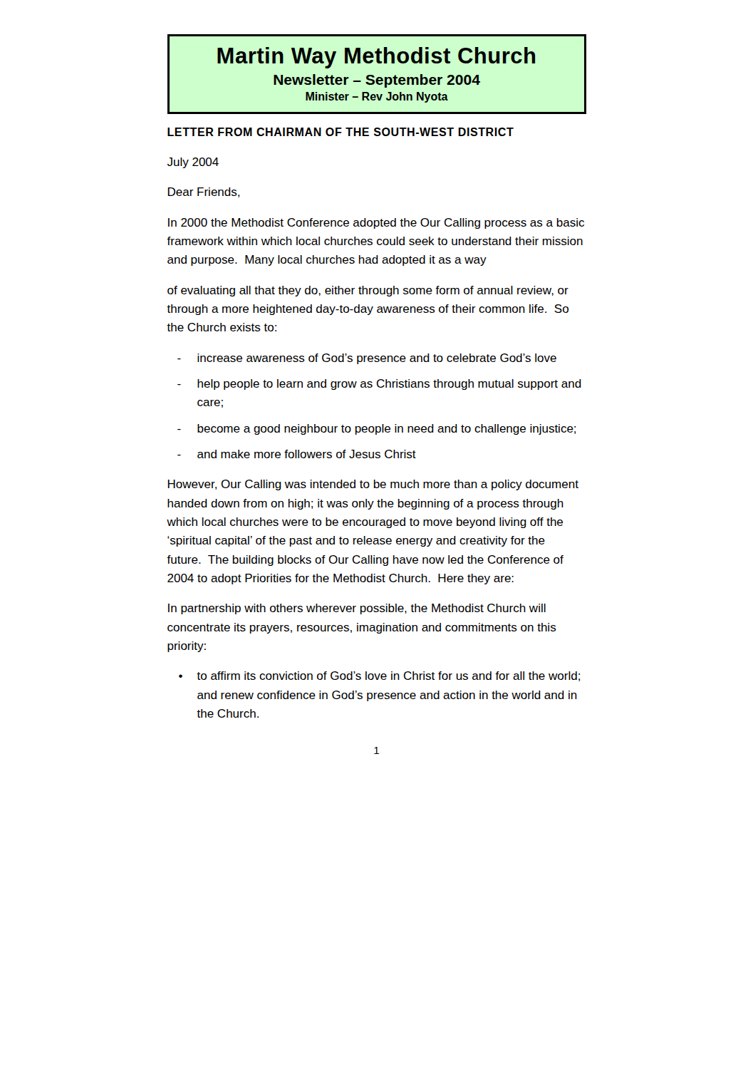Martin Way Methodist Church
Newsletter – September 2004
Minister – Rev John Nyota
LETTER FROM CHAIRMAN OF THE SOUTH-WEST DISTRICT
July 2004
Dear Friends,
In 2000 the Methodist Conference adopted the Our Calling process as a basic framework within which local churches could seek to understand their mission and purpose. Many local churches had adopted it as a way
of evaluating all that they do, either through some form of annual review, or through a more heightened day-to-day awareness of their common life. So the Church exists to:
increase awareness of God’s presence and to celebrate God’s love
help people to learn and grow as Christians through mutual support and care;
become a good neighbour to people in need and to challenge injustice;
and make more followers of Jesus Christ
However, Our Calling was intended to be much more than a policy document handed down from on high; it was only the beginning of a process through which local churches were to be encouraged to move beyond living off the ‘spiritual capital’ of the past and to release energy and creativity for the future. The building blocks of Our Calling have now led the Conference of 2004 to adopt Priorities for the Methodist Church. Here they are:
In partnership with others wherever possible, the Methodist Church will concentrate its prayers, resources, imagination and commitments on this priority:
to affirm its conviction of God’s love in Christ for us and for all the world; and renew confidence in God’s presence and action in the world and in the Church.
1